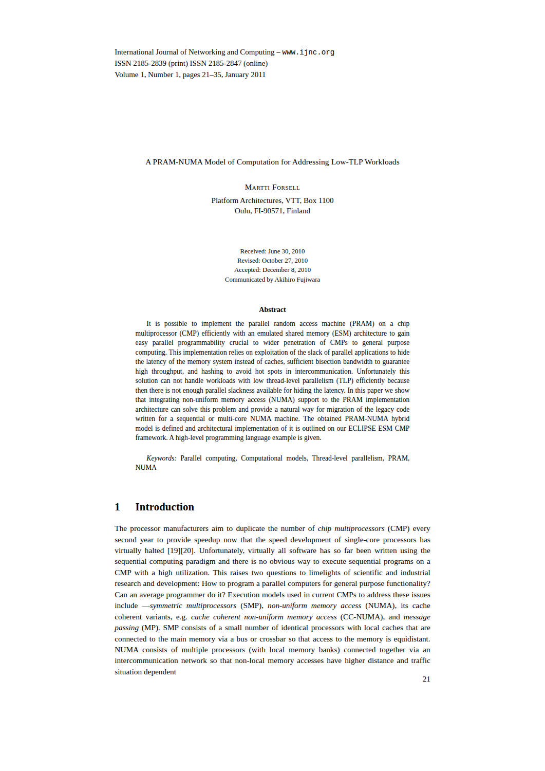International Journal of Networking and Computing – www.ijnc.org
ISSN 2185-2839 (print) ISSN 2185-2847 (online)
Volume 1, Number 1, pages 21–35, January 2011
A PRAM-NUMA Model of Computation for Addressing Low-TLP Workloads
Martti Forsell
Platform Architectures, VTT, Box 1100
Oulu, FI-90571, Finland
Received: June 30, 2010
Revised: October 27, 2010
Accepted: December 8, 2010
Communicated by Akihiro Fujiwara
Abstract
It is possible to implement the parallel random access machine (PRAM) on a chip multiprocessor (CMP) efficiently with an emulated shared memory (ESM) architecture to gain easy parallel programmability crucial to wider penetration of CMPs to general purpose computing. This implementation relies on exploitation of the slack of parallel applications to hide the latency of the memory system instead of caches, sufficient bisection bandwidth to guarantee high throughput, and hashing to avoid hot spots in intercommunication. Unfortunately this solution can not handle workloads with low thread-level parallelism (TLP) efficiently because then there is not enough parallel slackness available for hiding the latency. In this paper we show that integrating non-uniform memory access (NUMA) support to the PRAM implementation architecture can solve this problem and provide a natural way for migration of the legacy code written for a sequential or multi-core NUMA machine. The obtained PRAM-NUMA hybrid model is defined and architectural implementation of it is outlined on our ECLIPSE ESM CMP framework. A high-level programming language example is given.
Keywords: Parallel computing, Computational models, Thread-level parallelism, PRAM, NUMA
1 Introduction
The processor manufacturers aim to duplicate the number of chip multiprocessors (CMP) every second year to provide speedup now that the speed development of single-core processors has virtually halted [19][20]. Unfortunately, virtually all software has so far been written using the sequential computing paradigm and there is no obvious way to execute sequential programs on a CMP with a high utilization. This raises two questions to limelights of scientific and industrial research and development: How to program a parallel computers for general purpose functionality? Can an average programmer do it? Execution models used in current CMPs to address these issues include —symmetric multiprocessors (SMP), non-uniform memory access (NUMA), its cache coherent variants, e.g. cache coherent non-uniform memory access (CC-NUMA), and message passing (MP). SMP consists of a small number of identical processors with local caches that are connected to the main memory via a bus or crossbar so that access to the memory is equidistant. NUMA consists of multiple processors (with local memory banks) connected together via an intercommunication network so that non-local memory accesses have higher distance and traffic situation dependent
21